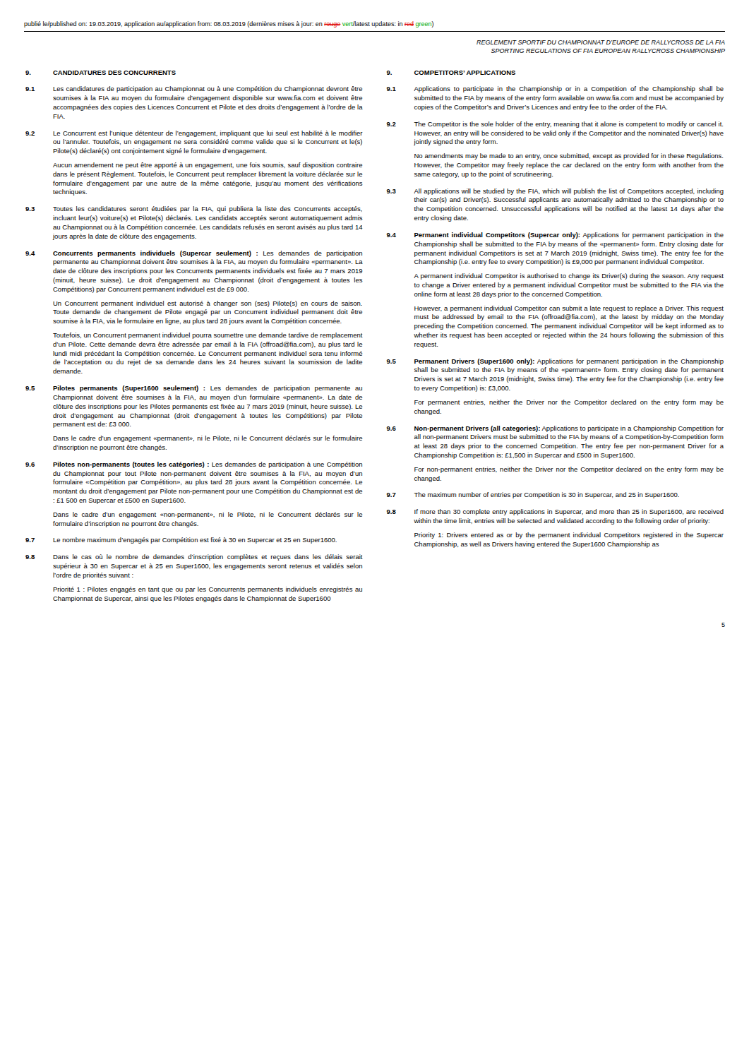publié le/published on: 19.03.2019, application au/application from: 08.03.2019 (dernières mises à jour: en rouge vert/latest updates: in red green)
REGLEMENT SPORTIF DU CHAMPIONNAT D’EUROPE DE RALLYCROSS DE LA FIA
SPORTING REGULATIONS OF FIA EUROPEAN RALLYCROSS CHAMPIONSHIP
| / 9. / Candidatures des concurrents / / 9.1 / Les candidatures de participation au Championnat ou à une Compétition du Championnat devront être soumises à la FIA au moyen du formulaire d’engagement disponible sur www.fia.com et doivent être accompagnées des copies des Licences Concurrent et Pilote et des droits d’engagement à l’ordre de la FIA. / / 9.2 / Le Concurrent est l’unique détenteur de l’engagement, impliquant que lui seul est habilité à le modifier ou l’annuler. Toutefois, un engagement ne sera considéré comme valide que si le Concurrent et le(s) Pilote(s) déclaré(s) ont conjointement signé le formulaire d’engagement. Aucun amendement ne peut être apporté à un engagement, une fois soumis, sauf disposition contraire dans le présent Règlement. Toutefois, le Concurrent peut remplacer librement la voiture déclarée sur le formulaire d’engagement par une autre de la même catégorie, jusqu’au moment des vérifications techniques. / / 9.3 / Toutes les candidatures seront étudiées par la FIA, qui publiera la liste des Concurrents acceptés, incluant leur(s) voiture(s) et Pilote(s) déclarés. Les candidats acceptés seront automatiquement admis au Championnat ou à la Compétition concernée. Les candidats refusés en seront avisés au plus tard 14 jours après la date de clôture des engagements. / / 9.4 / Concurrents permanents individuels (Supercar seulement) : Les demandes de participation permanente au Championnat doivent être soumises à la FIA, au moyen du formulaire «permanent». La date de clôture des inscriptions pour les Concurrents permanents individuels est fixée au 7 mars 2019 (minuit, heure suisse). Le droit d’engagement au Championnat (droit d’engagement à toutes les Compétitions) par Concurrent permanent individuel est de £9 000. Un Concurrent permanent individuel est autorisé à changer son (ses) Pilote(s) en cours de saison. Toute demande de changement de Pilote engagé par un Concurrent individuel permanent doit être soumise à la FIA, via le formulaire en ligne, au plus tard 28 jours avant la Compétition concernée. Toutefois, un Concurrent permanent individuel pourra soumettre une demande tardive de remplacement d’un Pilote. Cette demande devra être adressée par email à la FIA (offroad@fia.com), au plus tard le lundi midi précédant la Compétition concernée. Le Concurrent permanent individuel sera tenu informé de l’acceptation ou du rejet de sa demande dans les 24 heures suivant la soumission de ladite demande. / / 9.5 / Pilotes permanents (Super1600 seulement) : Les demandes de participation permanente au Championnat doivent être soumises à la FIA, au moyen d’un formulaire «permanent». La date de clôture des inscriptions pour les Pilotes permanents est fixée au 7 mars 2019 (minuit, heure suisse). Le droit d’engagement au Championnat (droit d’engagement à toutes les Compétitions) par Pilote permanent est de: £3 000. Dans le cadre d’un engagement «permanent», ni le Pilote, ni le Concurrent déclarés sur le formulaire d’inscription ne pourront être changés. / / 9.6 / Pilotes non-permanents (toutes les catégories) : Les demandes de participation à une Compétition du Championnat pour tout Pilote non-permanent doivent être soumises à la FIA, au moyen d’un formulaire «Compétition par Compétition», au plus tard 28 jours avant la Compétition concernée. Le montant du droit d’engagement par Pilote non-permanent pour une Compétition du Championnat est de : £1 500 en Supercar et £500 en Super1600. Dans le cadre d’un engagement «non-permanent», ni le Pilote, ni le Concurrent déclarés sur le formulaire d’inscription ne pourront être changés. / / 9.7 / Le nombre maximum d’engagés par Compétition est fixé à 30 en Supercar et 25 en Super1600. / / 9.8 / Dans le cas où le nombre de demandes d’inscription complètes et reçues dans les délais serait supérieur à 30 en Supercar et à 25 en Super1600, les engagements seront retenus et validés selon l’ordre de priorités suivant : Priorité 1 : Pilotes engagés en tant que ou par les Concurrents permanents individuels enregistrés au Championnat de Supercar, ainsi que les Pilotes engagés dans le Championnat de Super1600 / | / 9. / Competitors’ applications / / 9.1 / Applications to participate in the Championship or in a Competition of the Championship shall be submitted to the FIA by means of the entry form available on www.fia.com and must be accompanied by copies of the Competitor’s and Driver’s Licences and entry fee to the order of the FIA. / / 9.2 / The Competitor is the sole holder of the entry, meaning that it alone is competent to modify or cancel it. However, an entry will be considered to be valid only if the Competitor and the nominated Driver(s) have jointly signed the entry form. No amendments may be made to an entry, once submitted, except as provided for in these Regulations. However, the Competitor may freely replace the car declared on the entry form with another from the same category, up to the point of scrutineering. / / 9.3 / All applications will be studied by the FIA, which will publish the list of Competitors accepted, including their car(s) and Driver(s). Successful applicants are automatically admitted to the Championship or to the Competition concerned. Unsuccessful applications will be notified at the latest 14 days after the entry closing date. / / 9.4 / Permanent individual Competitors (Supercar only): Applications for permanent participation in the Championship shall be submitted to the FIA by means of the «permanent» form. Entry closing date for permanent individual Competitors is set at 7 March 2019 (midnight, Swiss time). The entry fee for the Championship (i.e. entry fee to every Competition) is £9,000 per permanent individual Competitor. A permanent individual Competitor is authorised to change its Driver(s) during the season. Any request to change a Driver entered by a permanent individual Competitor must be submitted to the FIA via the online form at least 28 days prior to the concerned Competition. However, a permanent individual Competitor can submit a late request to replace a Driver. This request must be addressed by email to the FIA (offroad@fia.com), at the latest by midday on the Monday preceding the Competition concerned. The permanent individual Competitor will be kept informed as to whether its request has been accepted or rejected within the 24 hours following the submission of this request. / / 9.5 / Permanent Drivers (Super1600 only): Applications for permanent participation in the Championship shall be submitted to the FIA by means of the «permanent» form. Entry closing date for permanent Drivers is set at 7 March 2019 (midnight, Swiss time). The entry fee for the Championship (i.e. entry fee to every Competition) is: £3,000. For permanent entries, neither the Driver nor the Competitor declared on the entry form may be changed. / / 9.6 / Non-permanent Drivers (all categories): Applications to participate in a Championship Competition for all non-permanent Drivers must be submitted to the FIA by means of a Competition-by-Competition form at least 28 days prior to the concerned Competition. The entry fee per non-permanent Driver for a Championship Competition is: £1,500 in Supercar and £500 in Super1600. For non-permanent entries, neither the Driver nor the Competitor declared on the entry form may be changed. / / 9.7 / The maximum number of entries per Competition is 30 in Supercar, and 25 in Super1600. / / 9.8 / If more than 30 complete entry applications in Supercar, and more than 25 in Super1600, are received within the time limit, entries will be selected and validated according to the following order of priority: Priority 1: Drivers entered as or by the permanent individual Competitors registered in the Supercar Championship, as well as Drivers having entered the Super1600 Championship as / |
5